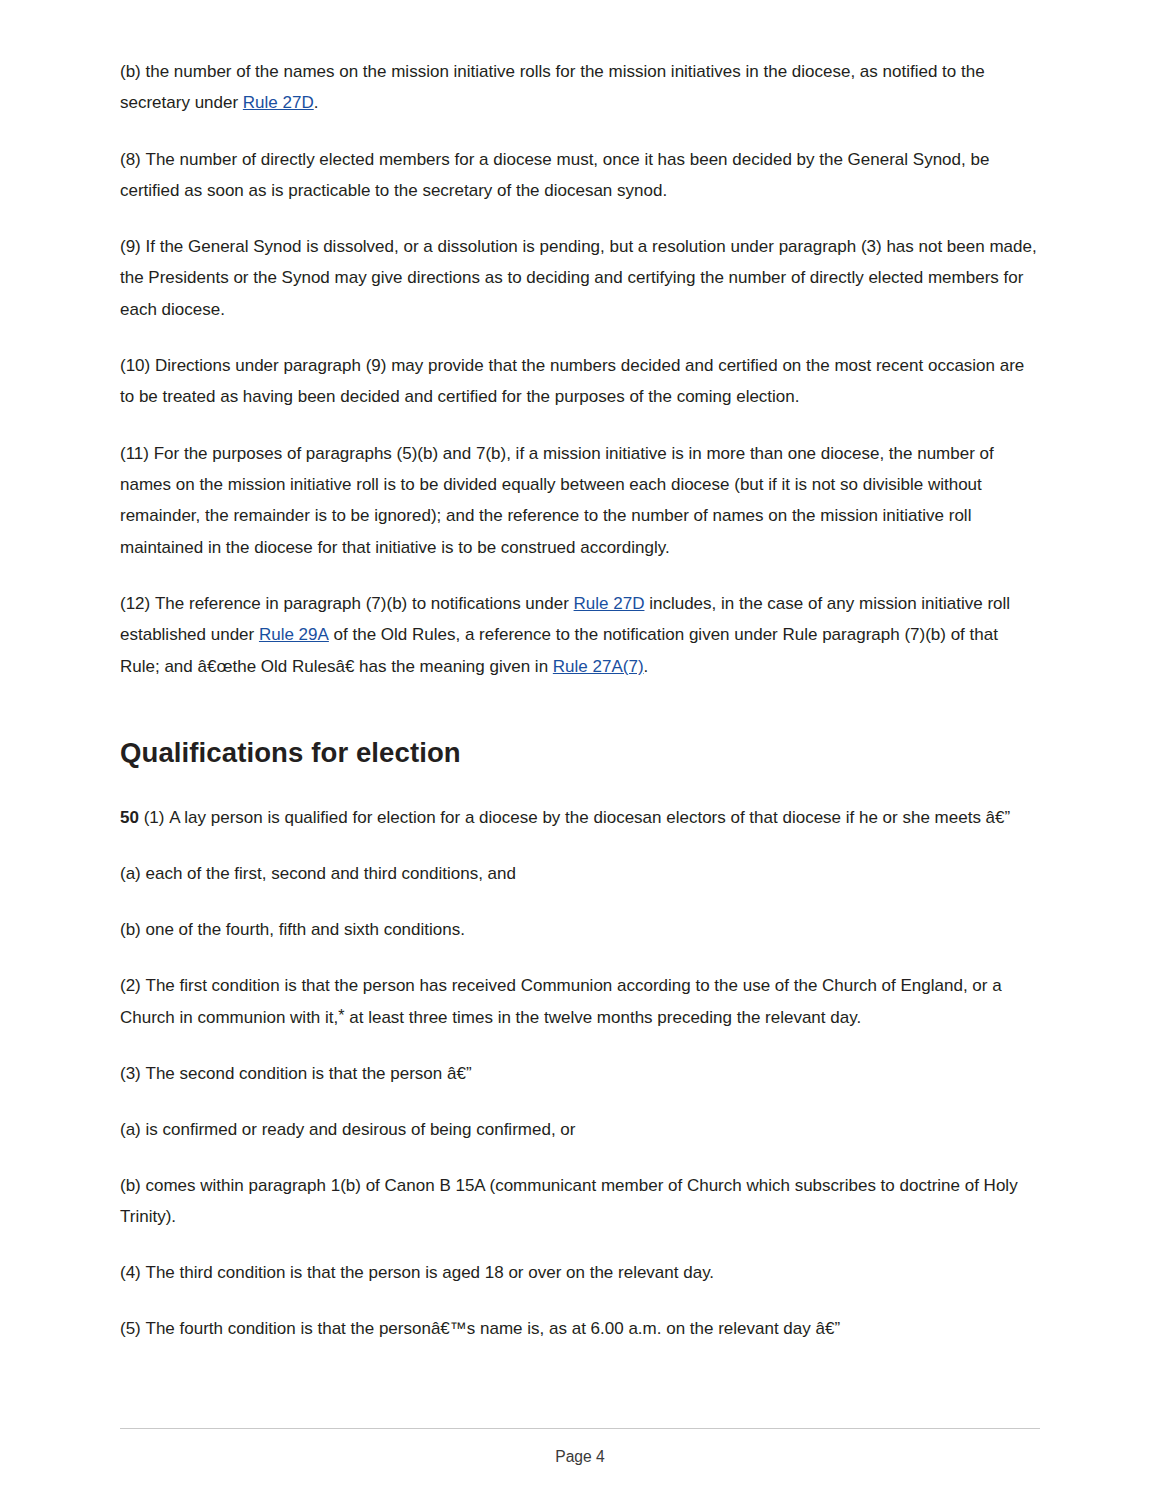(b) the number of the names on the mission initiative rolls for the mission initiatives in the diocese, as notified to the secretary under Rule 27D.
(8) The number of directly elected members for a diocese must, once it has been decided by the General Synod, be certified as soon as is practicable to the secretary of the diocesan synod.
(9) If the General Synod is dissolved, or a dissolution is pending, but a resolution under paragraph (3) has not been made, the Presidents or the Synod may give directions as to deciding and certifying the number of directly elected members for each diocese.
(10) Directions under paragraph (9) may provide that the numbers decided and certified on the most recent occasion are to be treated as having been decided and certified for the purposes of the coming election.
(11) For the purposes of paragraphs (5)(b) and 7(b), if a mission initiative is in more than one diocese, the number of names on the mission initiative roll is to be divided equally between each diocese (but if it is not so divisible without remainder, the remainder is to be ignored); and the reference to the number of names on the mission initiative roll maintained in the diocese for that initiative is to be construed accordingly.
(12) The reference in paragraph (7)(b) to notifications under Rule 27D includes, in the case of any mission initiative roll established under Rule 29A of the Old Rules, a reference to the notification given under Rule paragraph (7)(b) of that Rule; and â€œthe Old Rulesâ€ has the meaning given in Rule 27A(7).
Qualifications for election
50 (1) A lay person is qualified for election for a diocese by the diocesan electors of that diocese if he or she meets â€”
(a) each of the first, second and third conditions, and
(b) one of the fourth, fifth and sixth conditions.
(2) The first condition is that the person has received Communion according to the use of the Church of England, or a Church in communion with it,* at least three times in the twelve months preceding the relevant day.
(3) The second condition is that the person â€”
(a) is confirmed or ready and desirous of being confirmed, or
(b) comes within paragraph 1(b) of Canon B 15A (communicant member of Church which subscribes to doctrine of Holy Trinity).
(4) The third condition is that the person is aged 18 or over on the relevant day.
(5) The fourth condition is that the personâ€™s name is, as at 6.00 a.m. on the relevant day â€”
Page 4